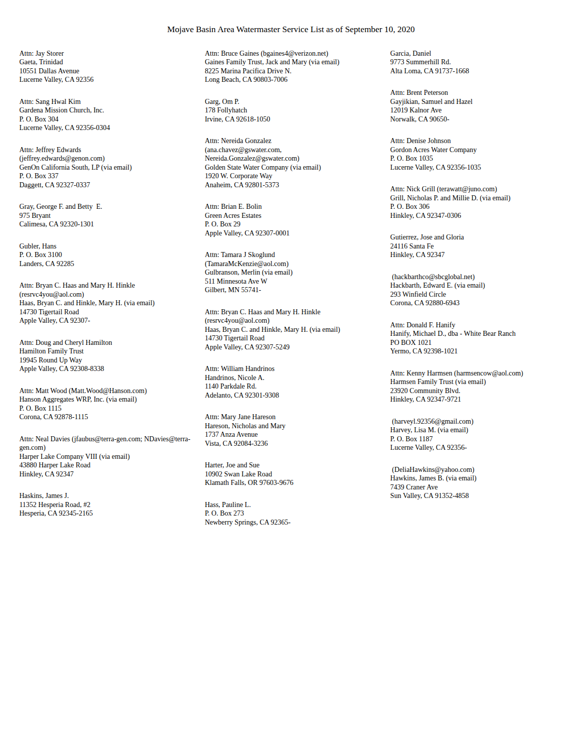Mojave Basin Area Watermaster Service List as of September 10, 2020
Attn: Jay Storer
Gaeta, Trinidad
10551 Dallas Avenue
Lucerne Valley, CA 92356
Attn: Sang Hwal Kim
Gardena Mission Church, Inc.
P. O. Box 304
Lucerne Valley, CA 92356-0304
Attn: Jeffrey Edwards
(jeffrey.edwards@genon.com)
GenOn California South, LP (via email)
P. O. Box 337
Daggett, CA 92327-0337
Gray, George F. and Betty E.
975 Bryant
Calimesa, CA 92320-1301
Gubler, Hans
P. O. Box 3100
Landers, CA 92285
Attn: Bryan C. Haas and Mary H. Hinkle
(resrvc4you@aol.com)
Haas, Bryan C. and Hinkle, Mary H. (via email)
14730 Tigertail Road
Apple Valley, CA 92307-
Attn: Doug and Cheryl Hamilton
Hamilton Family Trust
19945 Round Up Way
Apple Valley, CA 92308-8338
Attn: Matt Wood (Matt.Wood@Hanson.com)
Hanson Aggregates WRP, Inc. (via email)
P. O. Box 1115
Corona, CA 92878-1115
Attn: Neal Davies (jfaubus@terra-gen.com; NDavies@terra-gen.com)
Harper Lake Company VIII (via email)
43880 Harper Lake Road
Hinkley, CA 92347
Haskins, James J.
11352 Hesperia Road, #2
Hesperia, CA 92345-2165
Attn: Bruce Gaines (bgaines4@verizon.net)
Gaines Family Trust, Jack and Mary (via email)
8225 Marina Pacifica Drive N.
Long Beach, CA 90803-7006
Garg, Om P.
178 Follyhatch
Irvine, CA 92618-1050
Attn: Nereida Gonzalez
(ana.chavez@gswater.com, Nereida.Gonzalez@gswater.com)
Golden State Water Company (via email)
1920 W. Corporate Way
Anaheim, CA 92801-5373
Attn: Brian E. Bolin
Green Acres Estates
P. O. Box 29
Apple Valley, CA 92307-0001
Attn: Tamara J Skoglund
(TamaraMcKenzie@aol.com)
Gulbranson, Merlin (via email)
511 Minnesota Ave W
Gilbert, MN 55741-
Attn: Bryan C. Haas and Mary H. Hinkle
(resrvc4you@aol.com)
Haas, Bryan C. and Hinkle, Mary H. (via email)
14730 Tigertail Road
Apple Valley, CA 92307-5249
Attn: William Handrinos
Handrinos, Nicole A.
1140 Parkdale Rd.
Adelanto, CA 92301-9308
Attn: Mary Jane Hareson
Hareson, Nicholas and Mary
1737 Anza Avenue
Vista, CA 92084-3236
Harter, Joe and Sue
10902 Swan Lake Road
Klamath Falls, OR 97603-9676
Hass, Pauline L.
P. O. Box 273
Newberry Springs, CA 92365-
Garcia, Daniel
9773 Summerhill Rd.
Alta Loma, CA 91737-1668
Attn: Brent Peterson
Gayjikian, Samuel and Hazel
12019 Kalnor Ave
Norwalk, CA 90650-
Attn: Denise Johnson
Gordon Acres Water Company
P. O. Box 1035
Lucerne Valley, CA 92356-1035
Attn: Nick Grill (terawatt@juno.com)
Grill, Nicholas P. and Millie D. (via email)
P. O. Box 306
Hinkley, CA 92347-0306
Gutierrez, Jose and Gloria
24116 Santa Fe
Hinkley, CA 92347
(hackbarthco@sbcglobal.net)
Hackbarth, Edward E. (via email)
293 Winfield Circle
Corona, CA 92880-6943
Attn: Donald F. Hanify
Hanify, Michael D., dba - White Bear Ranch
PO BOX 1021
Yermo, CA 92398-1021
Attn: Kenny Harmsen (harmsencow@aol.com)
Harmsen Family Trust (via email)
23920 Community Blvd.
Hinkley, CA 92347-9721
(harveyl.92356@gmail.com)
Harvey, Lisa M. (via email)
P. O. Box 1187
Lucerne Valley, CA 92356-
(DeliaHawkins@yahoo.com)
Hawkins, James B. (via email)
7439 Craner Ave
Sun Valley, CA 91352-4858